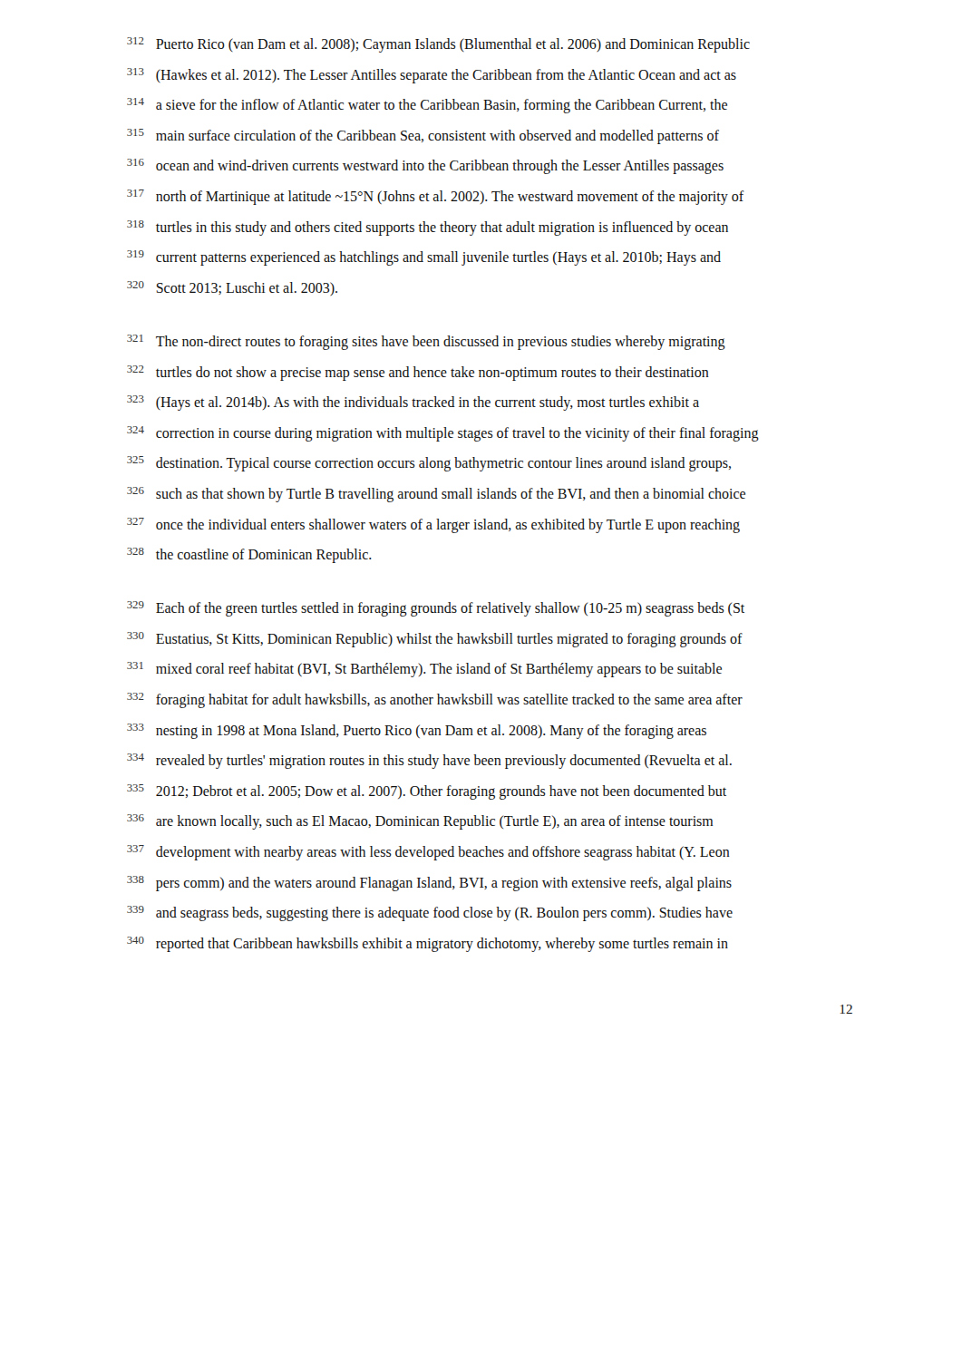Puerto Rico (van Dam et al. 2008); Cayman Islands (Blumenthal et al. 2006) and Dominican Republic
(Hawkes et al. 2012). The Lesser Antilles separate the Caribbean from the Atlantic Ocean and act as
a sieve for the inflow of Atlantic water to the Caribbean Basin, forming the Caribbean Current, the
main surface circulation of the Caribbean Sea, consistent with observed and modelled patterns of
ocean and wind-driven currents westward into the Caribbean through the Lesser Antilles passages
north of Martinique at latitude ~15°N (Johns et al. 2002). The westward movement of the majority of
turtles in this study and others cited supports the theory that adult migration is influenced by ocean
current patterns experienced as hatchlings and small juvenile turtles (Hays et al. 2010b; Hays and
Scott 2013; Luschi et al. 2003).
The non-direct routes to foraging sites have been discussed in previous studies whereby migrating
turtles do not show a precise map sense and hence take non-optimum routes to their destination
(Hays et al. 2014b). As with the individuals tracked in the current study, most turtles exhibit a
correction in course during migration with multiple stages of travel to the vicinity of their final foraging
destination. Typical course correction occurs along bathymetric contour lines around island groups,
such as that shown by Turtle B travelling around small islands of the BVI, and then a binomial choice
once the individual enters shallower waters of a larger island, as exhibited by Turtle E upon reaching
the coastline of Dominican Republic.
Each of the green turtles settled in foraging grounds of relatively shallow (10-25 m) seagrass beds (St
Eustatius, St Kitts, Dominican Republic) whilst the hawksbill turtles migrated to foraging grounds of
mixed coral reef habitat (BVI, St Barthélemy). The island of St Barthélemy appears to be suitable
foraging habitat for adult hawksbills, as another hawksbill was satellite tracked to the same area after
nesting in 1998 at Mona Island, Puerto Rico (van Dam et al. 2008). Many of the foraging areas
revealed by turtles' migration routes in this study have been previously documented (Revuelta et al.
2012; Debrot et al. 2005; Dow et al. 2007). Other foraging grounds have not been documented but
are known locally, such as El Macao, Dominican Republic (Turtle E), an area of intense tourism
development with nearby areas with less developed beaches and offshore seagrass habitat (Y. Leon
pers comm) and the waters around Flanagan Island, BVI, a region with extensive reefs, algal plains
and seagrass beds, suggesting there is adequate food close by (R. Boulon pers comm). Studies have
reported that Caribbean hawksbills exhibit a migratory dichotomy, whereby some turtles remain in
12